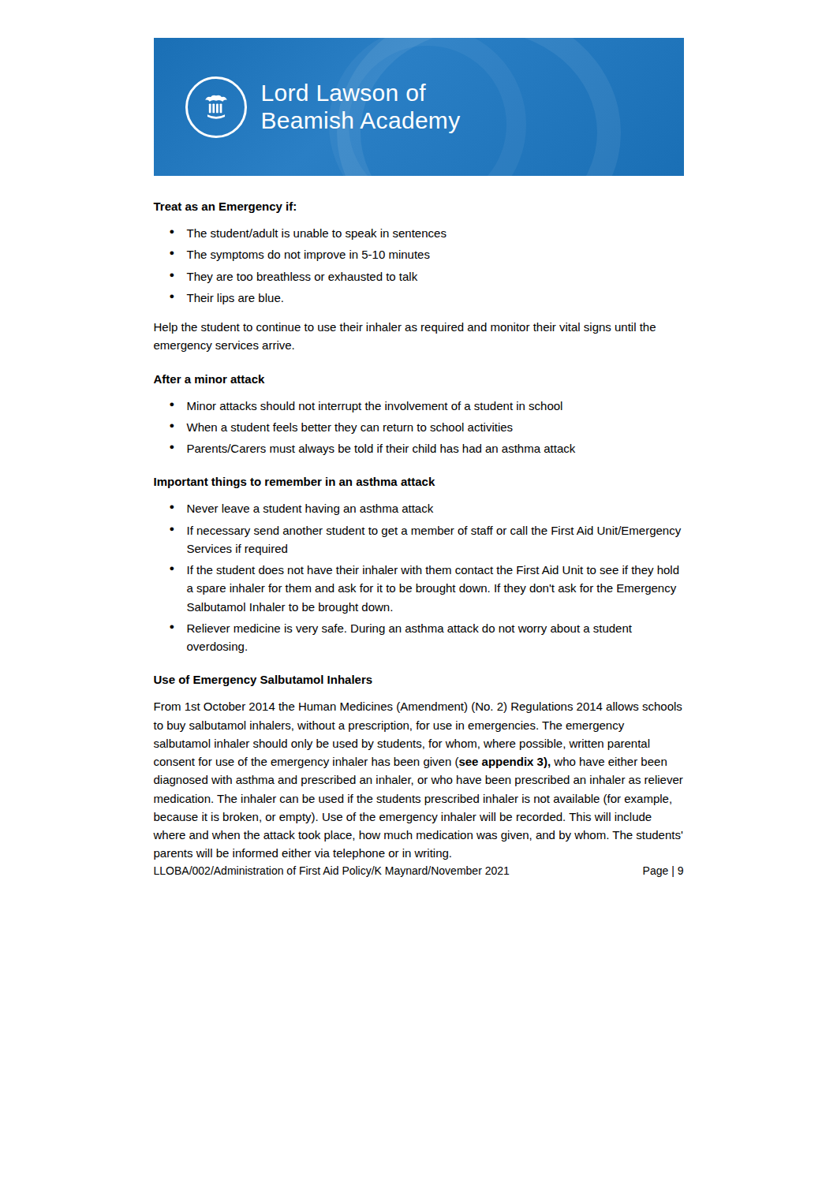Lord Lawson of
Beamish Academy
Treat as an Emergency if:
The student/adult is unable to speak in sentences
The symptoms do not improve in 5-10 minutes
They are too breathless or exhausted to talk
Their lips are blue.
Help the student to continue to use their inhaler as required and monitor their vital signs until the emergency services arrive.
After a minor attack
Minor attacks should not interrupt the involvement of a student in school
When a student feels better they can return to school activities
Parents/Carers must always be told if their child has had an asthma attack
Important things to remember in an asthma attack
Never leave a student having an asthma attack
If necessary send another student to get a member of staff or call the First Aid Unit/Emergency Services if required
If the student does not have their inhaler with them contact the First Aid Unit to see if they hold a spare inhaler for them and ask for it to be brought down. If they don't ask for the Emergency Salbutamol Inhaler to be brought down.
Reliever medicine is very safe. During an asthma attack do not worry about a student overdosing.
Use of Emergency Salbutamol Inhalers
From 1st October 2014 the Human Medicines (Amendment) (No. 2) Regulations 2014 allows schools to buy salbutamol inhalers, without a prescription, for use in emergencies. The emergency salbutamol inhaler should only be used by students, for whom, where possible, written parental consent for use of the emergency inhaler has been given (see appendix 3), who have either been diagnosed with asthma and prescribed an inhaler, or who have been prescribed an inhaler as reliever medication. The inhaler can be used if the students prescribed inhaler is not available (for example, because it is broken, or empty). Use of the emergency inhaler will be recorded. This will include where and when the attack took place, how much medication was given, and by whom. The students' parents will be informed either via telephone or in writing.
LLOBA/002/Administration of First Aid Policy/K Maynard/November 2021 Page | 9